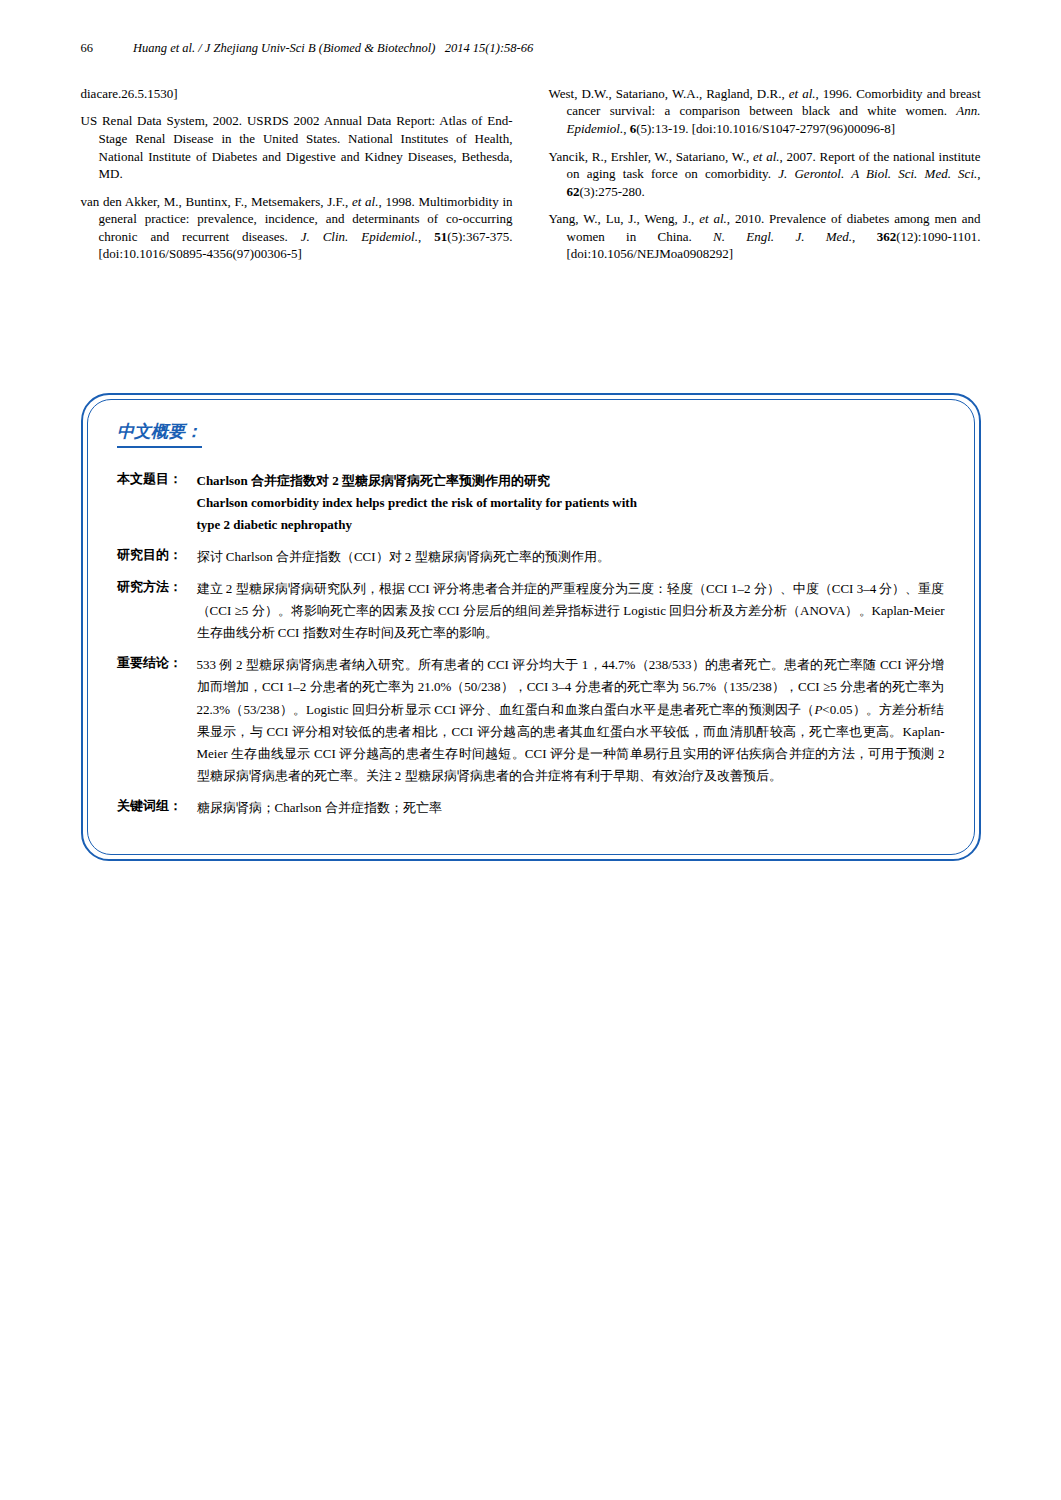66 Huang et al. / J Zhejiang Univ-Sci B (Biomed & Biotechnol) 2014 15(1):58-66
diacare.26.5.1530]
US Renal Data System, 2002. USRDS 2002 Annual Data Report: Atlas of End-Stage Renal Disease in the United States. National Institutes of Health, National Institute of Diabetes and Digestive and Kidney Diseases, Bethesda, MD.
van den Akker, M., Buntinx, F., Metsemakers, J.F., et al., 1998. Multimorbidity in general practice: prevalence, incidence, and determinants of co-occurring chronic and recurrent diseases. J. Clin. Epidemiol., 51(5):367-375. [doi:10.1016/S0895-4356(97)00306-5]
West, D.W., Satariano, W.A., Ragland, D.R., et al., 1996. Comorbidity and breast cancer survival: a comparison between black and white women. Ann. Epidemiol., 6(5):13-19. [doi:10.1016/S1047-2797(96)00096-8]
Yancik, R., Ershler, W., Satariano, W., et al., 2007. Report of the national institute on aging task force on comorbidity. J. Gerontol. A Biol. Sci. Med. Sci., 62(3):275-280.
Yang, W., Lu, J., Weng, J., et al., 2010. Prevalence of diabetes among men and women in China. N. Engl. J. Med., 362(12):1090-1101. [doi:10.1056/NEJMoa0908292]
中文概要：
本文题目：
Charlson 合并症指数对 2 型糖尿病肾病死亡率预测作用的研究 Charlson comorbidity index helps predict the risk of mortality for patients with type 2 diabetic nephropathy
研究目的：
探讨 Charlson 合并症指数（CCI）对 2 型糖尿病肾病死亡率的预测作用。
研究方法：
建立 2 型糖尿病肾病研究队列，根据 CCI 评分将患者合并症的严重程度分为三度：轻度（CCI 1–2 分）、中度（CCI 3–4 分）、重度（CCI ≥5 分）。将影响死亡率的因素及按 CCI 分层后的组间差异指标进行 Logistic 回归分析及方差分析（ANOVA）。Kaplan-Meier 生存曲线分析 CCI 指数对生存时间及死亡率的影响。
重要结论：
533 例 2 型糖尿病肾病患者纳入研究。所有患者的 CCI 评分均大于 1，44.7%（238/533）的患者死亡。患者的死亡率随 CCI 评分增加而增加，CCI 1–2 分患者的死亡率为 21.0%（50/238），CCI 3–4 分患者的死亡率为 56.7%（135/238），CCI ≥5 分患者的死亡率为 22.3%（53/238）。Logistic 回归分析显示 CCI 评分、血红蛋白和血浆白蛋白水平是患者死亡率的预测因子（P<0.05）。方差分析结果显示，与 CCI 评分相对较低的患者相比，CCI 评分越高的患者其血红蛋白水平较低，而血清肌酐较高，死亡率也更高。Kaplan-Meier 生存曲线显示 CCI 评分越高的患者生存时间越短。CCI 评分是一种简单易行且实用的评估疾病合并症的方法，可用于预测 2 型糖尿病肾病患者的死亡率。关注 2 型糖尿病肾病患者的合并症将有利于早期、有效治疗及改善预后。
关键词组：
糖尿病肾病；Charlson 合并症指数；死亡率